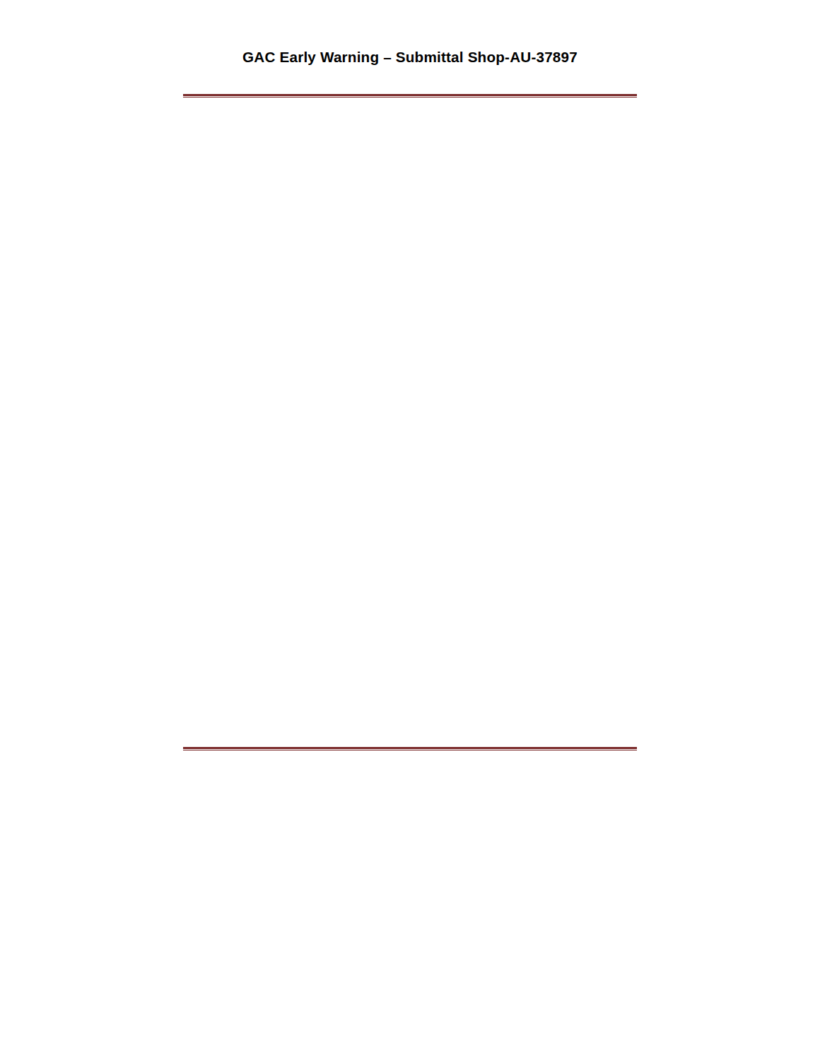GAC Early Warning – Submittal Shop-AU-37897